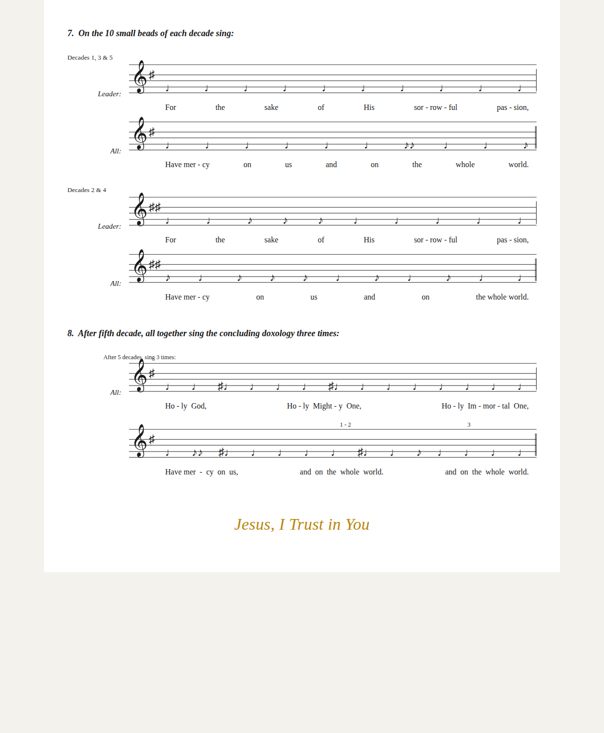7. On the 10 small beads of each decade sing:
Decades 1, 3 & 5
Leader:
𝄞 ♯ ♩♩♩♩ ♩♩♩♩ ♩♩
For the sake of His sor - row - ful pas - sion,
All:
𝄞 ♯ ♩♩♩♩ ♩♩♪♪ ♩♩♪
Have mer - cy on us and on the whole world.
Decades 2 & 4
Leader:
𝄞 ♯♯ ♩♩♪♪ ♪♩♩♩ ♩♩
For the sake of His sor - row - ful pas - sion,
All:
𝄞 ♯♯ ♪♩♪♪ ♪♩♪♩ ♪♩♩
Have mer - cy on us and on the whole world.
8. After fifth decade, all together sing the concluding doxology three times:
After 5 decades, sing 3 times:
All:
𝄞 ♯ ♩♩♯♩♩ ♩♩♯♩♩ ♩♩♩♩ ♩♩
Ho - ly God, Ho - ly Might - y One, Ho - ly Im - mor - tal One,
1 - 23
𝄞 ♯ ♩♪♪♯♩♩ ♩♩♩♯♩ ♩♪♩♩ ♩♩
Have mer - cy on us, and on the whole world. and on the whole world.
Jesus, I Trust in You